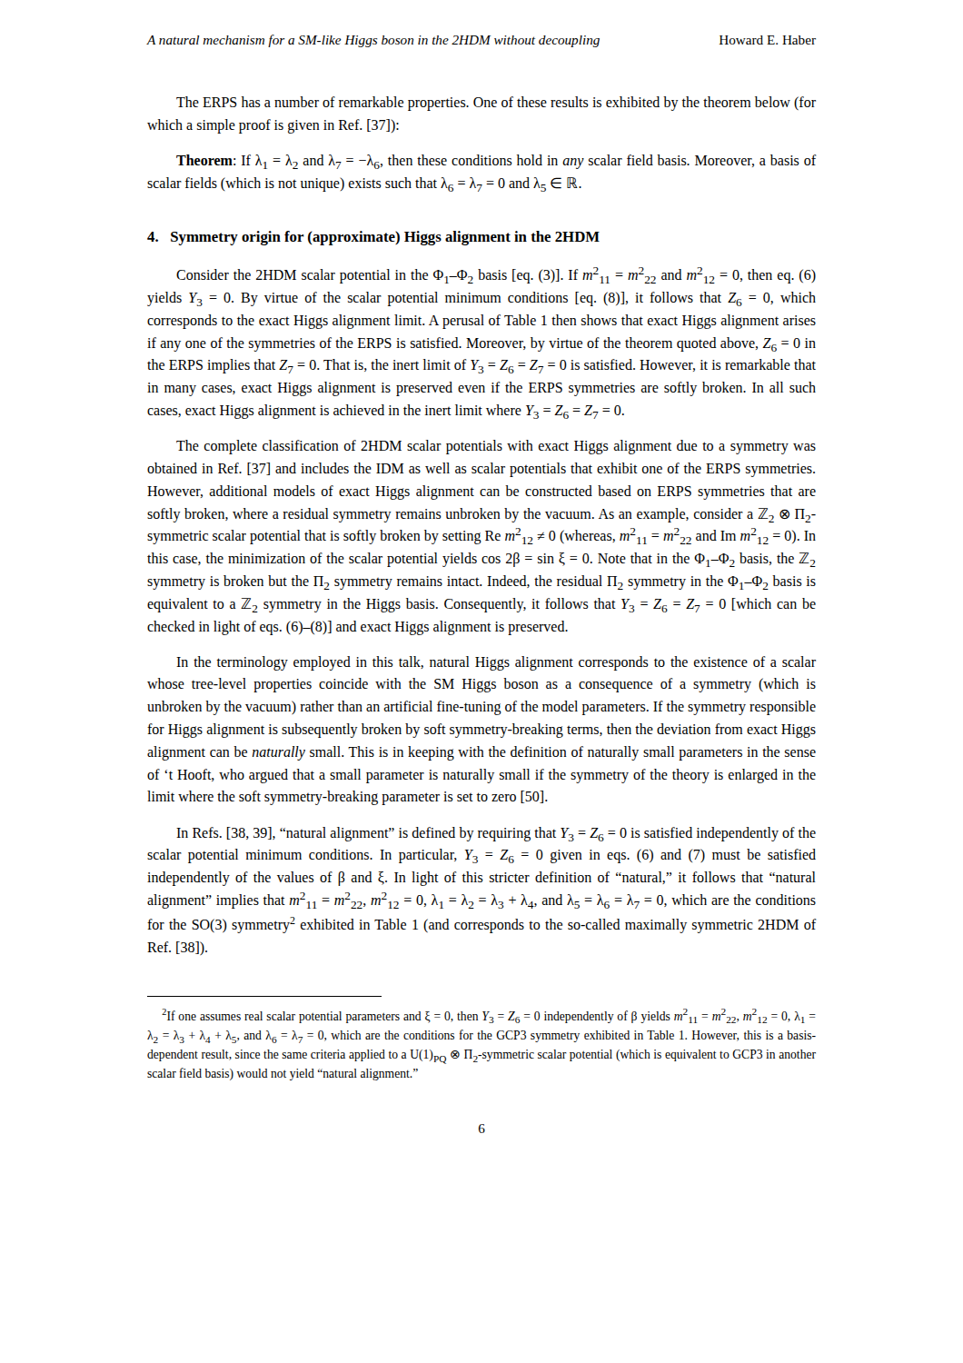A natural mechanism for a SM-like Higgs boson in the 2HDM without decoupling Howard E. Haber
The ERPS has a number of remarkable properties. One of these results is exhibited by the theorem below (for which a simple proof is given in Ref. [37]):
Theorem: If λ1 = λ2 and λ7 = −λ6, then these conditions hold in any scalar field basis. Moreover, a basis of scalar fields (which is not unique) exists such that λ6 = λ7 = 0 and λ5 ∈ ℝ.
4. Symmetry origin for (approximate) Higgs alignment in the 2HDM
Consider the 2HDM scalar potential in the Φ1–Φ2 basis [eq. (3)]. If m211 = m222 and m212 = 0, then eq. (6) yields Y3 = 0. By virtue of the scalar potential minimum conditions [eq. (8)], it follows that Z6 = 0, which corresponds to the exact Higgs alignment limit. A perusal of Table 1 then shows that exact Higgs alignment arises if any one of the symmetries of the ERPS is satisfied. Moreover, by virtue of the theorem quoted above, Z6 = 0 in the ERPS implies that Z7 = 0. That is, the inert limit of Y3 = Z6 = Z7 = 0 is satisfied. However, it is remarkable that in many cases, exact Higgs alignment is preserved even if the ERPS symmetries are softly broken. In all such cases, exact Higgs alignment is achieved in the inert limit where Y3 = Z6 = Z7 = 0.
The complete classification of 2HDM scalar potentials with exact Higgs alignment due to a symmetry was obtained in Ref. [37] and includes the IDM as well as scalar potentials that exhibit one of the ERPS symmetries. However, additional models of exact Higgs alignment can be constructed based on ERPS symmetries that are softly broken, where a residual symmetry remains unbroken by the vacuum. As an example, consider a ℤ2 ⊗ Π2-symmetric scalar potential that is softly broken by setting Re m212 ≠ 0 (whereas, m211 = m222 and Im m212 = 0). In this case, the minimization of the scalar potential yields cos 2β = sin ξ = 0. Note that in the Φ1–Φ2 basis, the ℤ2 symmetry is broken but the Π2 symmetry remains intact. Indeed, the residual Π2 symmetry in the Φ1–Φ2 basis is equivalent to a ℤ2 symmetry in the Higgs basis. Consequently, it follows that Y3 = Z6 = Z7 = 0 [which can be checked in light of eqs. (6)–(8)] and exact Higgs alignment is preserved.
In the terminology employed in this talk, natural Higgs alignment corresponds to the existence of a scalar whose tree-level properties coincide with the SM Higgs boson as a consequence of a symmetry (which is unbroken by the vacuum) rather than an artificial fine-tuning of the model parameters. If the symmetry responsible for Higgs alignment is subsequently broken by soft symmetry-breaking terms, then the deviation from exact Higgs alignment can be naturally small. This is in keeping with the definition of naturally small parameters in the sense of ‘t Hooft, who argued that a small parameter is naturally small if the symmetry of the theory is enlarged in the limit where the soft symmetry-breaking parameter is set to zero [50].
In Refs. [38, 39], “natural alignment” is defined by requiring that Y3 = Z6 = 0 is satisfied independently of the scalar potential minimum conditions. In particular, Y3 = Z6 = 0 given in eqs. (6) and (7) must be satisfied independently of the values of β and ξ. In light of this stricter definition of “natural,” it follows that “natural alignment” implies that m211 = m222, m212 = 0, λ1 = λ2 = λ3 + λ4, and λ5 = λ6 = λ7 = 0, which are the conditions for the SO(3) symmetry2 exhibited in Table 1 (and corresponds to the so-called maximally symmetric 2HDM of Ref. [38]).
2 If one assumes real scalar potential parameters and ξ = 0, then Y3 = Z6 = 0 independently of β yields m211 = m222, m212 = 0, λ1 = λ2 = λ3 + λ4 + λ5, and λ6 = λ7 = 0, which are the conditions for the GCP3 symmetry exhibited in Table 1. However, this is a basis-dependent result, since the same criteria applied to a U(1)PQ ⊗ Π2-symmetric scalar potential (which is equivalent to GCP3 in another scalar field basis) would not yield “natural alignment.”
6